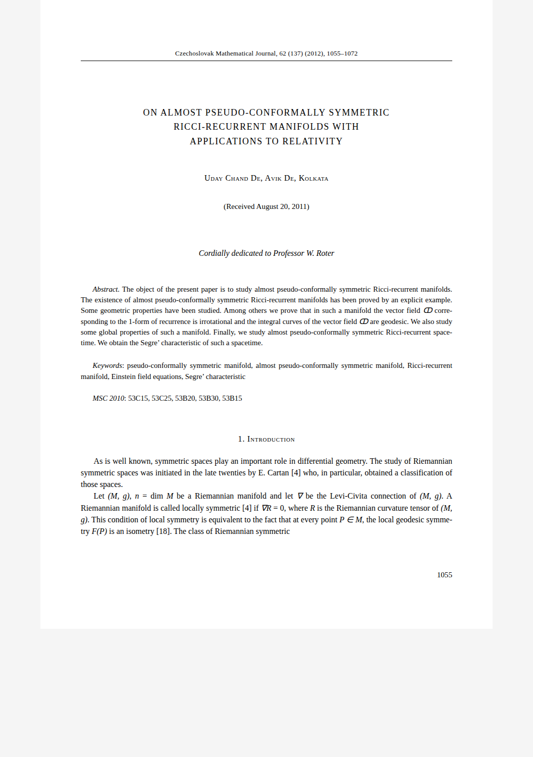Czechoslovak Mathematical Journal, 62 (137) (2012), 1055–1072
On almost pseudo-conformally symmetric
Ricci-recurrent manifolds with
applications to relativity
Uday Chand De, Avik De, Kolkata
(Received August 20, 2011)
Cordially dedicated to Professor W. Roter
Abstract. The object of the present paper is to study almost pseudo-conformally symmetric Ricci-recurrent manifolds. The existence of almost pseudo-conformally symmetric Ricci-recurrent manifolds has been proved by an explicit example. Some geometric properties have been studied. Among others we prove that in such a manifold the vector field ↀ corresponding to the 1-form of recurrence is irrotational and the integral curves of the vector field ↀ are geodesic. We also study some global properties of such a manifold. Finally, we study almost pseudo-conformally symmetric Ricci-recurrent spacetime. We obtain the Segre’ characteristic of such a spacetime.
Keywords: pseudo-conformally symmetric manifold, almost pseudo-conformally symmetric manifold, Ricci-recurrent manifold, Einstein field equations, Segre’ characteristic
MSC 2010: 53C15, 53C25, 53B20, 53B30, 53B15
1. Introduction
As is well known, symmetric spaces play an important role in differential geometry. The study of Riemannian symmetric spaces was initiated in the late twenties by E. Cartan [4] who, in particular, obtained a classification of those spaces.
Let (M, g), n = dim M be a Riemannian manifold and let ∇ be the Levi-Civita connection of (M, g). A Riemannian manifold is called locally symmetric [4] if ∇R = 0, where R is the Riemannian curvature tensor of (M, g). This condition of local symmetry is equivalent to the fact that at every point P ∈ M, the local geodesic symmetry F(P) is an isometry [18]. The class of Riemannian symmetric
1055